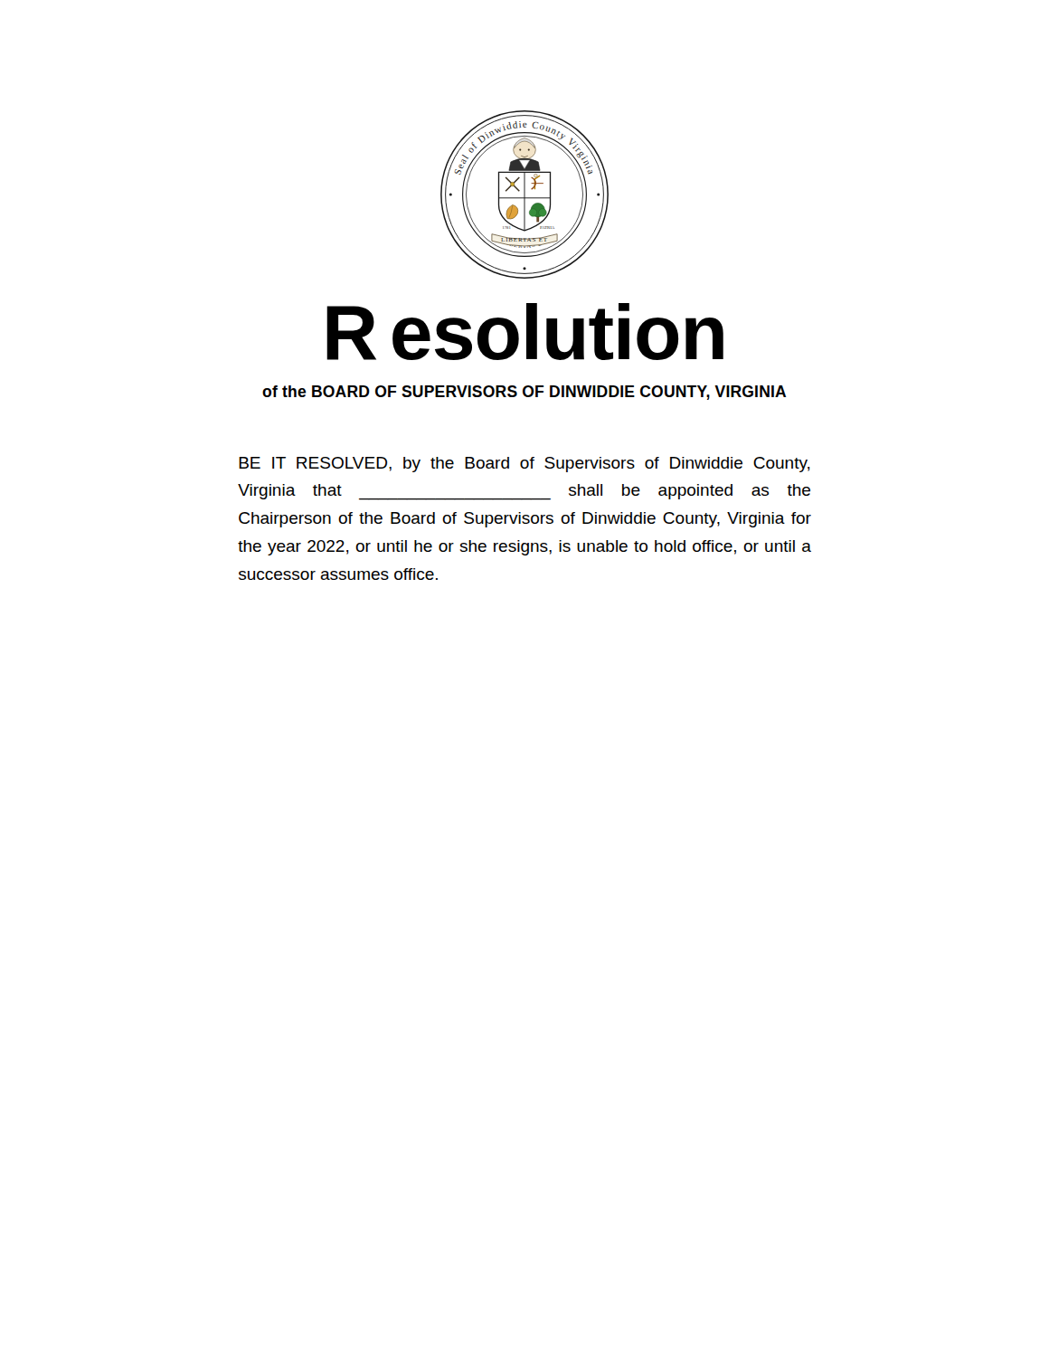Seal of Dinwiddie County Virginia LIBERTAS ET LIBERTAS ET 1781 PATRIA
R esolution
of the BOARD OF SUPERVISORS OF DINWIDDIE COUNTY, VIRGINIA
BE IT RESOLVED, by the Board of Supervisors of Dinwiddie County, Virginia that ____________________ shall be appointed as the Chairperson of the Board of Supervisors of Dinwiddie County, Virginia for the year 2022, or until he or she resigns, is unable to hold office, or until a successor assumes office.